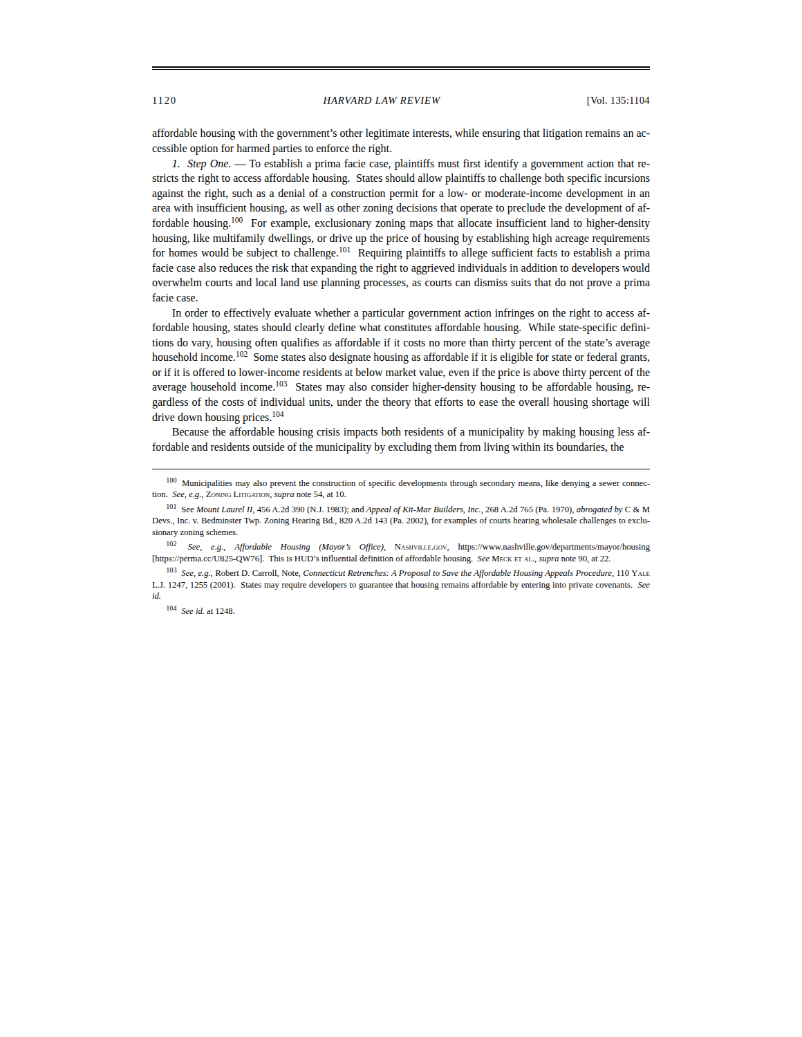1120 HARVARD LAW REVIEW [Vol. 135:1104
affordable housing with the government’s other legitimate interests, while ensuring that litigation remains an accessible option for harmed parties to enforce the right.
1. Step One. — To establish a prima facie case, plaintiffs must first identify a government action that restricts the right to access affordable housing. States should allow plaintiffs to challenge both specific incursions against the right, such as a denial of a construction permit for a low- or moderate-income development in an area with insufficient housing, as well as other zoning decisions that operate to preclude the development of affordable housing.100 For example, exclusionary zoning maps that allocate insufficient land to higher-density housing, like multifamily dwellings, or drive up the price of housing by establishing high acreage requirements for homes would be subject to challenge.101 Requiring plaintiffs to allege sufficient facts to establish a prima facie case also reduces the risk that expanding the right to aggrieved individuals in addition to developers would overwhelm courts and local land use planning processes, as courts can dismiss suits that do not prove a prima facie case.
In order to effectively evaluate whether a particular government action infringes on the right to access affordable housing, states should clearly define what constitutes affordable housing. While state-specific definitions do vary, housing often qualifies as affordable if it costs no more than thirty percent of the state’s average household income.102 Some states also designate housing as affordable if it is eligible for state or federal grants, or if it is offered to lower-income residents at below market value, even if the price is above thirty percent of the average household income.103 States may also consider higher-density housing to be affordable housing, regardless of the costs of individual units, under the theory that efforts to ease the overall housing shortage will drive down housing prices.104
Because the affordable housing crisis impacts both residents of a municipality by making housing less affordable and residents outside of the municipality by excluding them from living within its boundaries, the
100 Municipalities may also prevent the construction of specific developments through secondary means, like denying a sewer connection. See, e.g., Zoning Litigation, supra note 54, at 10.
101 See Mount Laurel II, 456 A.2d 390 (N.J. 1983); and Appeal of Kit-Mar Builders, Inc., 268 A.2d 765 (Pa. 1970), abrogated by C & M Devs., Inc. v. Bedminster Twp. Zoning Hearing Bd., 820 A.2d 143 (Pa. 2002), for examples of courts hearing wholesale challenges to exclusionary zoning schemes.
102 See, e.g., Affordable Housing (Mayor’s Office), Nashville.gov, https://www.nashville.gov/departments/mayor/housing [https://perma.cc/U825-QW76]. This is HUD’s influential definition of affordable housing. See Meck et al., supra note 90, at 22.
103 See, e.g., Robert D. Carroll, Note, Connecticut Retrenches: A Proposal to Save the Affordable Housing Appeals Procedure, 110 Yale L.J. 1247, 1255 (2001). States may require developers to guarantee that housing remains affordable by entering into private covenants. See id.
104 See id. at 1248.